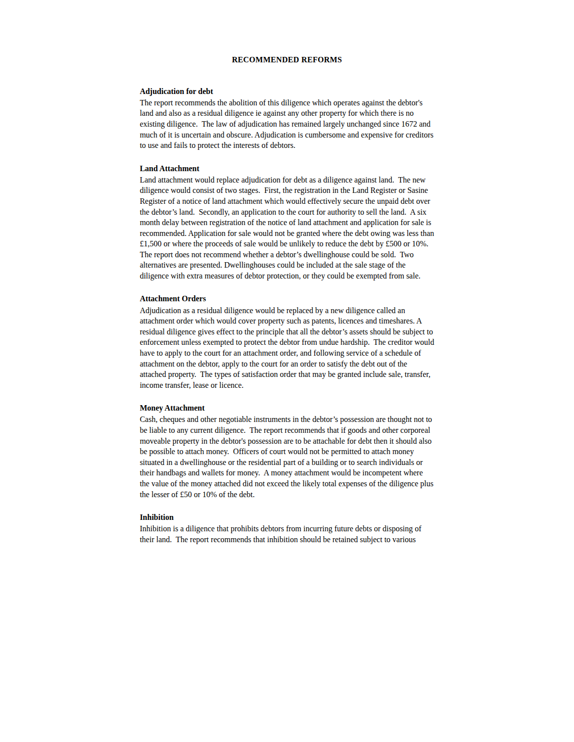RECOMMENDED REFORMS
Adjudication for debt
The report recommends the abolition of this diligence which operates against the debtor's land and also as a residual diligence ie against any other property for which there is no existing diligence. The law of adjudication has remained largely unchanged since 1672 and much of it is uncertain and obscure. Adjudication is cumbersome and expensive for creditors to use and fails to protect the interests of debtors.
Land Attachment
Land attachment would replace adjudication for debt as a diligence against land. The new diligence would consist of two stages. First, the registration in the Land Register or Sasine Register of a notice of land attachment which would effectively secure the unpaid debt over the debtor’s land. Secondly, an application to the court for authority to sell the land. A six month delay between registration of the notice of land attachment and application for sale is recommended. Application for sale would not be granted where the debt owing was less than £1,500 or where the proceeds of sale would be unlikely to reduce the debt by £500 or 10%. The report does not recommend whether a debtor’s dwellinghouse could be sold. Two alternatives are presented. Dwellinghouses could be included at the sale stage of the diligence with extra measures of debtor protection, or they could be exempted from sale.
Attachment Orders
Adjudication as a residual diligence would be replaced by a new diligence called an attachment order which would cover property such as patents, licences and timeshares. A residual diligence gives effect to the principle that all the debtor’s assets should be subject to enforcement unless exempted to protect the debtor from undue hardship. The creditor would have to apply to the court for an attachment order, and following service of a schedule of attachment on the debtor, apply to the court for an order to satisfy the debt out of the attached property. The types of satisfaction order that may be granted include sale, transfer, income transfer, lease or licence.
Money Attachment
Cash, cheques and other negotiable instruments in the debtor’s possession are thought not to be liable to any current diligence. The report recommends that if goods and other corporeal moveable property in the debtor's possession are to be attachable for debt then it should also be possible to attach money. Officers of court would not be permitted to attach money situated in a dwellinghouse or the residential part of a building or to search individuals or their handbags and wallets for money. A money attachment would be incompetent where the value of the money attached did not exceed the likely total expenses of the diligence plus the lesser of £50 or 10% of the debt.
Inhibition
Inhibition is a diligence that prohibits debtors from incurring future debts or disposing of their land. The report recommends that inhibition should be retained subject to various